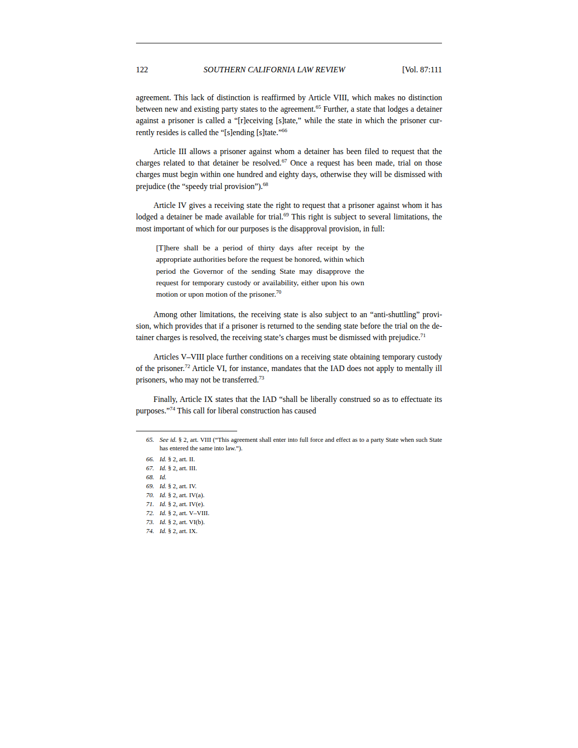122 SOUTHERN CALIFORNIA LAW REVIEW [Vol. 87:111
agreement. This lack of distinction is reaffirmed by Article VIII, which makes no distinction between new and existing party states to the agreement.65 Further, a state that lodges a detainer against a prisoner is called a “[r]eceiving [s]tate,” while the state in which the prisoner currently resides is called the “[s]ending [s]tate.”66
Article III allows a prisoner against whom a detainer has been filed to request that the charges related to that detainer be resolved.67 Once a request has been made, trial on those charges must begin within one hundred and eighty days, otherwise they will be dismissed with prejudice (the “speedy trial provision”).68
Article IV gives a receiving state the right to request that a prisoner against whom it has lodged a detainer be made available for trial.69 This right is subject to several limitations, the most important of which for our purposes is the disapproval provision, in full:
[T]here shall be a period of thirty days after receipt by the appropriate authorities before the request be honored, within which period the Governor of the sending State may disapprove the request for temporary custody or availability, either upon his own motion or upon motion of the prisoner.70
Among other limitations, the receiving state is also subject to an “anti-shuttling” provision, which provides that if a prisoner is returned to the sending state before the trial on the detainer charges is resolved, the receiving state’s charges must be dismissed with prejudice.71
Articles V–VIII place further conditions on a receiving state obtaining temporary custody of the prisoner.72 Article VI, for instance, mandates that the IAD does not apply to mentally ill prisoners, who may not be transferred.73
Finally, Article IX states that the IAD “shall be liberally construed so as to effectuate its purposes.”74 This call for liberal construction has caused
65. See id. § 2, art. VIII (“This agreement shall enter into full force and effect as to a party State when such State has entered the same into law.”).
66. Id. § 2, art. II.
67. Id. § 2, art. III.
68. Id.
69. Id. § 2, art. IV.
70. Id. § 2, art. IV(a).
71. Id. § 2, art. IV(e).
72. Id. § 2, art. V–VIII.
73. Id. § 2, art. VI(b).
74. Id. § 2, art. IX.